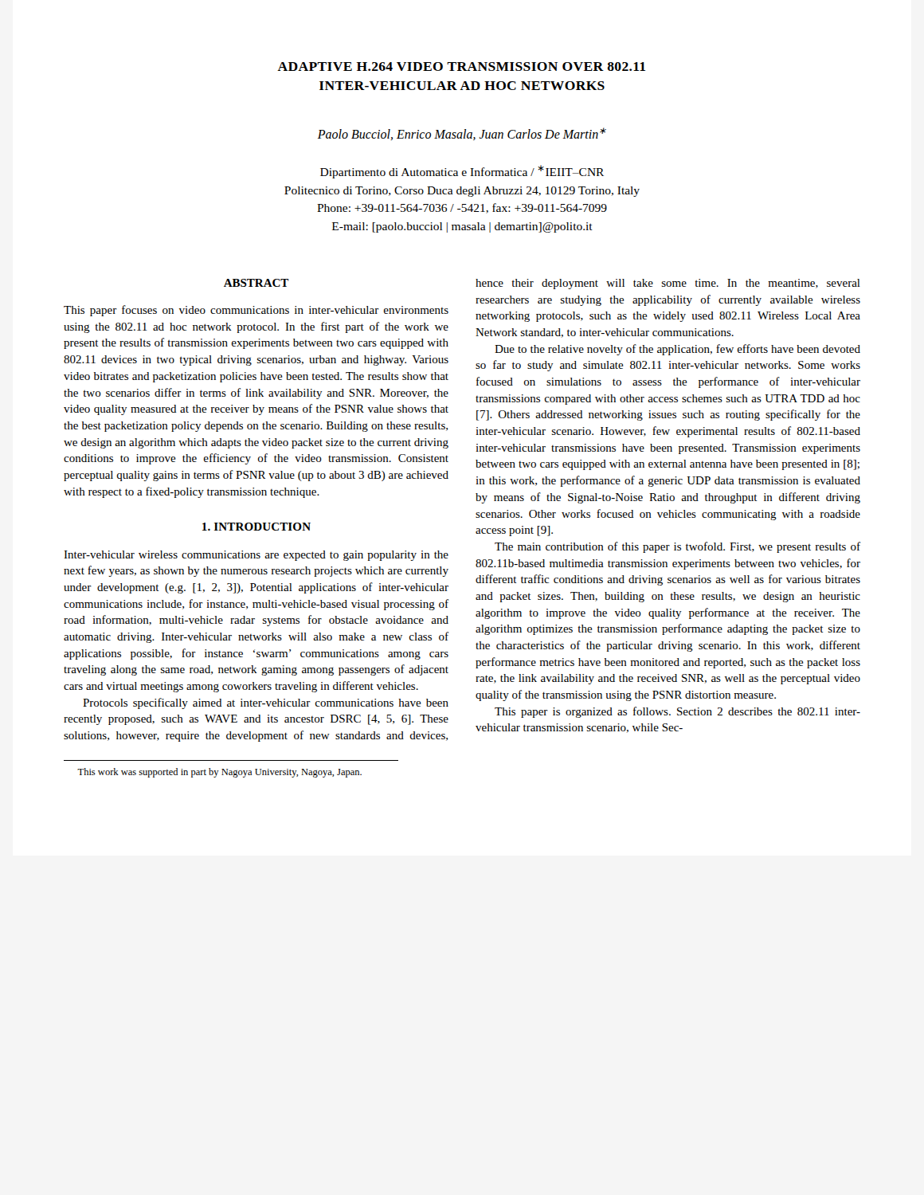Adaptive H.264 Video Transmission over 802.11
Inter-Vehicular Ad Hoc Networks
Paolo Bucciol, Enrico Masala, Juan Carlos De Martin∗
Dipartimento di Automatica e Informatica / ∗IEIIT–CNR Politecnico di Torino, Corso Duca degli Abruzzi 24, 10129 Torino, Italy Phone: +39-011-564-7036 / -5421, fax: +39-011-564-7099 E-mail: [paolo.bucciol | masala | demartin]@polito.it
Abstract
This paper focuses on video communications in inter-vehicular environments using the 802.11 ad hoc network protocol. In the first part of the work we present the results of transmission experiments between two cars equipped with 802.11 devices in two typical driving scenarios, urban and highway. Various video bitrates and packetization policies have been tested. The results show that the two scenarios differ in terms of link availability and SNR. Moreover, the video quality measured at the receiver by means of the PSNR value shows that the best packetization policy depends on the scenario. Building on these results, we design an algorithm which adapts the video packet size to the current driving conditions to improve the efficiency of the video transmission. Consistent perceptual quality gains in terms of PSNR value (up to about 3 dB) are achieved with respect to a fixed-policy transmission technique.
1. Introduction
Inter-vehicular wireless communications are expected to gain popularity in the next few years, as shown by the numerous research projects which are currently under development (e.g. [1, 2, 3]), Potential applications of inter-vehicular communications include, for instance, multi-vehicle-based visual processing of road information, multi-vehicle radar systems for obstacle avoidance and automatic driving. Inter-vehicular networks will also make a new class of applications possible, for instance ‘swarm’ communications among cars traveling along the same road, network gaming among passengers of adjacent cars and virtual meetings among coworkers traveling in different vehicles.
Protocols specifically aimed at inter-vehicular communications have been recently proposed, such as WAVE and its ancestor DSRC [4, 5, 6]. These solutions, however, require the development of new standards and devices, hence their deployment will take some time. In the meantime, several researchers are studying the applicability of currently available wireless networking protocols, such as the widely used 802.11 Wireless Local Area Network standard, to inter-vehicular communications.
Due to the relative novelty of the application, few efforts have been devoted so far to study and simulate 802.11 inter-vehicular networks. Some works focused on simulations to assess the performance of inter-vehicular transmissions compared with other access schemes such as UTRA TDD ad hoc [7]. Others addressed networking issues such as routing specifically for the inter-vehicular scenario. However, few experimental results of 802.11-based inter-vehicular transmissions have been presented. Transmission experiments between two cars equipped with an external antenna have been presented in [8]; in this work, the performance of a generic UDP data transmission is evaluated by means of the Signal-to-Noise Ratio and throughput in different driving scenarios. Other works focused on vehicles communicating with a roadside access point [9].
The main contribution of this paper is twofold. First, we present results of 802.11b-based multimedia transmission experiments between two vehicles, for different traffic conditions and driving scenarios as well as for various bitrates and packet sizes. Then, building on these results, we design an heuristic algorithm to improve the video quality performance at the receiver. The algorithm optimizes the transmission performance adapting the packet size to the characteristics of the particular driving scenario. In this work, different performance metrics have been monitored and reported, such as the packet loss rate, the link availability and the received SNR, as well as the perceptual video quality of the transmission using the PSNR distortion measure.
This paper is organized as follows. Section 2 describes the 802.11 inter-vehicular transmission scenario, while Sec-
This work was supported in part by Nagoya University, Nagoya, Japan.